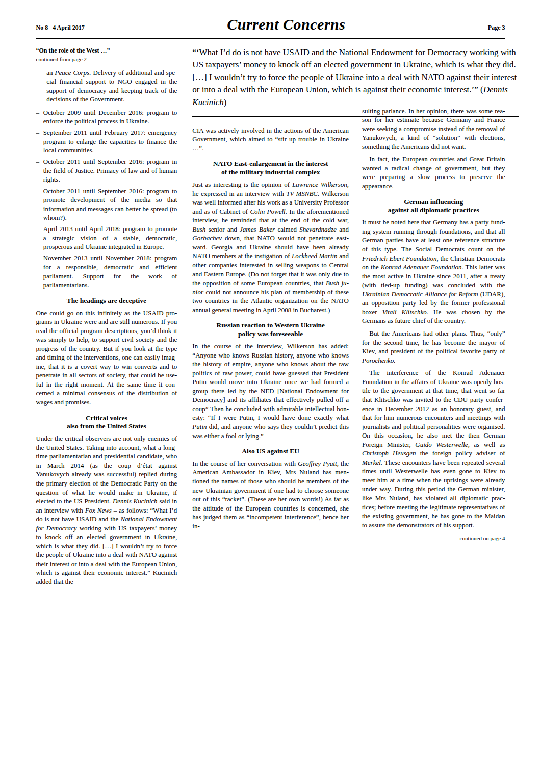No 8 4 April 2017
Current Concerns
Page 3
“On the role of the West …”
continued from page 2
an Peace Corps. Delivery of additional and special financial support to NGO engaged in the support of democracy and keeping track of the decisions of the Government.
October 2009 until December 2016: program to enforce the political process in Ukraine.
September 2011 until February 2017: emergency program to enlarge the capacities to finance the local communities.
October 2011 until September 2016: program in the field of Justice. Primacy of law and of human rights.
October 2011 until September 2016: program to promote development of the media so that information and messages can better be spread (to whom?).
April 2013 until April 2018: program to promote a strategic vision of a stable, democratic, prosperous and Ukraine integrated in Europe.
November 2013 until November 2018: program for a responsible, democratic and efficient parliament. Support for the work of parliamentarians.
The headings are deceptive
One could go on this infinitely as the USAID programs in Ukraine were and are still numerous. If you read the official program descriptions, you’d think it was simply to help, to support civil society and the progress of the country. But if you look at the type and timing of the interventions, one can easily imagine, that it is a covert way to win converts and to penetrate in all sectors of society, that could be useful in the right moment. At the same time it concerned a minimal consensus of the distribution of wages and promises.
Critical voices
also from the United States
Under the critical observers are not only enemies of the United States. Taking into account, what a long-time parliamentarian and presidential candidate, who in March 2014 (as the coup d’état against Yanukovych already was successful) replied during the primary election of the Democratic Party on the question of what he would make in Ukraine, if elected to the US President. Dennis Kucinich said in an interview with Fox News – as follows: “What I’d do is not have USAID and the National Endowment for Democracy working with US taxpayers’ money to knock off an elected government in Ukraine, which is what they did. […] I wouldn’t try to force the people of Ukraine into a deal with NATO against their interest or into a deal with the European Union, which is against their economic interest.” Kucinich added that the
“‘What I’d do is not have USAID and the National Endowment for Democracy working with US taxpayers’ money to knock off an elected government in Ukraine, which is what they did. […] I wouldn’t try to force the people of Ukraine into a deal with NATO against their interest or into a deal with the European Union, which is against their economic interest.’” (Dennis Kucinich)
CIA was actively involved in the actions of the American Government, which aimed to “stir up trouble in Ukraine …”.
NATO East-enlargement in the interest
of the military industrial complex
Just as interesting is the opinion of Lawrence Wilkerson, he expressed in an interview with TV MSNBC. Wilkerson was well informed after his work as a University Professor and as of Cabinet of Colin Powell. In the aforementioned interview, he reminded that at the end of the cold war, Bush senior and James Baker calmed Shevardnadze and Gorbachev down, that NATO would not penetrate eastward. Georgia and Ukraine should have been already NATO members at the instigation of Lockheed Martin and other companies interested in selling weapons to Central and Eastern Europe. (Do not forget that it was only due to the opposition of some European countries, that Bush junior could not announce his plan of membership of these two countries in the Atlantic organization on the NATO annual general meeting in April 2008 in Bucharest.)
Russian reaction to Western Ukraine
policy was foreseeable
In the course of the interview, Wilkerson has added: “Anyone who knows Russian history, anyone who knows the history of empire, anyone who knows about the raw politics of raw power, could have guessed that President Putin would move into Ukraine once we had formed a group there led by the NED [National Endowment for Democracy] and its affiliates that effectively pulled off a coup” Then he concluded with admirable intellectual honesty: “If I were Putin, I would have done exactly what Putin did, and anyone who says they couldn’t predict this was either a fool or lying.”
Also US against EU
In the course of her conversation with Geoffrey Pyatt, the American Ambassador in Kiev, Mrs Nuland has mentioned the names of those who should be members of the new Ukrainian government if one had to choose someone out of this “racket”. (These are her own words!) As far as the attitude of the European countries is concerned, she has judged them as “incompetent interference”, hence her in-
sulting parlance. In her opinion, there was some reason for her estimate because Germany and France were seeking a compromise instead of the removal of Yanukovych, a kind of “solution” with elections, something the Americans did not want.
In fact, the European countries and Great Britain wanted a radical change of government, but they were preparing a slow process to preserve the appearance.
German influencing
against all diplomatic practices
It must be noted here that Germany has a party funding system running through foundations, and that all German parties have at least one reference structure of this type. The Social Democrats count on the Friedrich Ebert Foundation, the Christian Democrats on the Konrad Adenauer Foundation. This latter was the most active in Ukraine since 2011, after a treaty (with tied-up funding) was concluded with the Ukrainian Democratic Alliance for Reform (UDAR), an opposition party led by the former professional boxer Vitali Klitschko. He was chosen by the Germans as future chief of the country.
But the Americans had other plans. Thus, “only” for the second time, he has become the mayor of Kiev, and president of the political favorite party of Porochenko.
The interference of the Konrad Adenauer Foundation in the affairs of Ukraine was openly hostile to the government at that time, that went so far that Klitschko was invited to the CDU party conference in December 2012 as an honorary guest, and that for him numerous encounters and meetings with journalists and political personalities were organised. On this occasion, he also met the then German Foreign Minister, Guido Westerwelle, as well as Christoph Heusgen the foreign policy adviser of Merkel. These encounters have been repeated several times until Westerwelle has even gone to Kiev to meet him at a time when the uprisings were already under way. During this period the German minister, like Mrs Nuland, has violated all diplomatic practices; before meeting the legitimate representatives of the existing government, he has gone to the Maidan to assure the demonstrators of his support.
continued on page 4